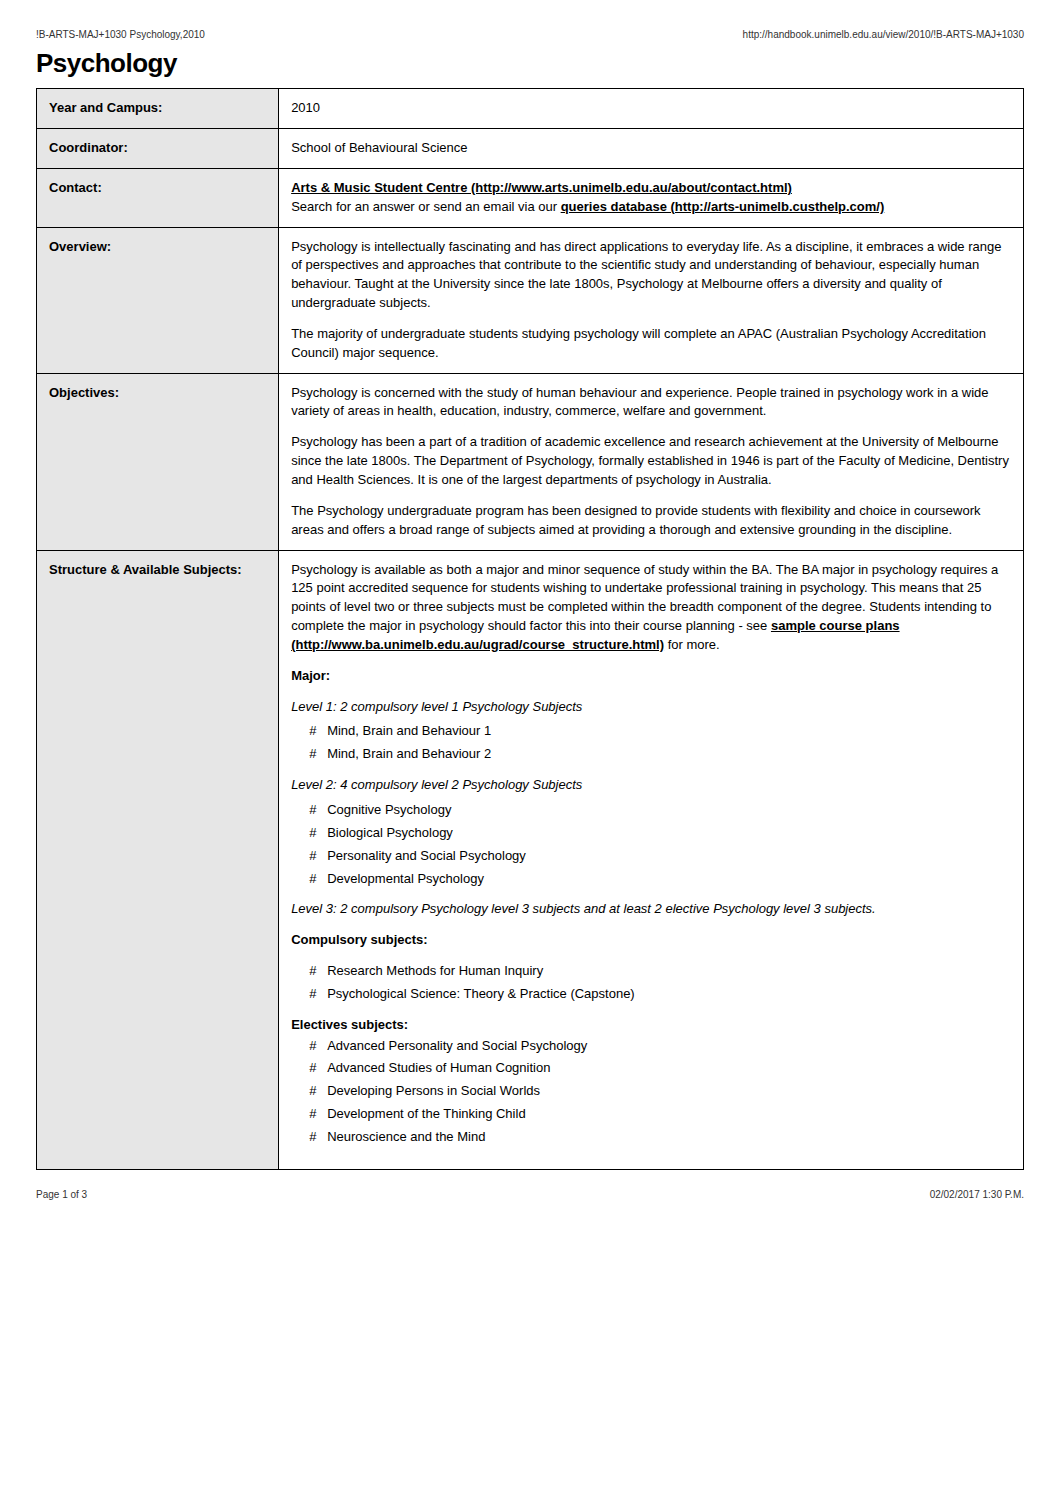!B-ARTS-MAJ+1030 Psychology,2010 http://handbook.unimelb.edu.au/view/2010/!B-ARTS-MAJ+1030
Psychology
| Year and Campus: | 2010 |
| Coordinator: | School of Behavioural Science |
| Contact: | Arts & Music Student Centre (http://www.arts.unimelb.edu.au/about/contact.html) Search for an answer or send an email via our queries database (http://arts-unimelb.custhelp.com/) |
| Overview: | Psychology is intellectually fascinating and has direct applications to everyday life. As a discipline, it embraces a wide range of perspectives and approaches that contribute to the scientific study and understanding of behaviour, especially human behaviour. Taught at the University since the late 1800s, Psychology at Melbourne offers a diversity and quality of undergraduate subjects. The majority of undergraduate students studying psychology will complete an APAC (Australian Psychology Accreditation Council) major sequence. |
| Objectives: | Psychology is concerned with the study of human behaviour and experience. People trained in psychology work in a wide variety of areas in health, education, industry, commerce, welfare and government. Psychology has been a part of a tradition of academic excellence and research achievement at the University of Melbourne since the late 1800s. The Department of Psychology, formally established in 1946 is part of the Faculty of Medicine, Dentistry and Health Sciences. It is one of the largest departments of psychology in Australia. The Psychology undergraduate program has been designed to provide students with flexibility and choice in coursework areas and offers a broad range of subjects aimed at providing a thorough and extensive grounding in the discipline. |
| Structure & Available Subjects: | Psychology is available as both a major and minor sequence of study within the BA. The BA major in psychology requires a 125 point accredited sequence for students wishing to undertake professional training in psychology. This means that 25 points of level two or three subjects must be completed within the breadth component of the degree. Students intending to complete the major in psychology should factor this into their course planning - see sample course plans (http://www.ba.unimelb.edu.au/ugrad/course_structure.html) for more. Major: Level 1: 2 compulsory level 1 Psychology Subjects Mind, Brain and Behaviour 1 Mind, Brain and Behaviour 2 Level 2: 4 compulsory level 2 Psychology Subjects Cognitive Psychology Biological Psychology Personality and Social Psychology Developmental Psychology Level 3: 2 compulsory Psychology level 3 subjects and at least 2 elective Psychology level 3 subjects. Compulsory subjects: Research Methods for Human Inquiry Psychological Science: Theory & Practice (Capstone) Electives subjects: Advanced Personality and Social Psychology Advanced Studies of Human Cognition Developing Persons in Social Worlds Development of the Thinking Child Neuroscience and the Mind |
Page 1 of 3 02/02/2017 1:30 P.M.